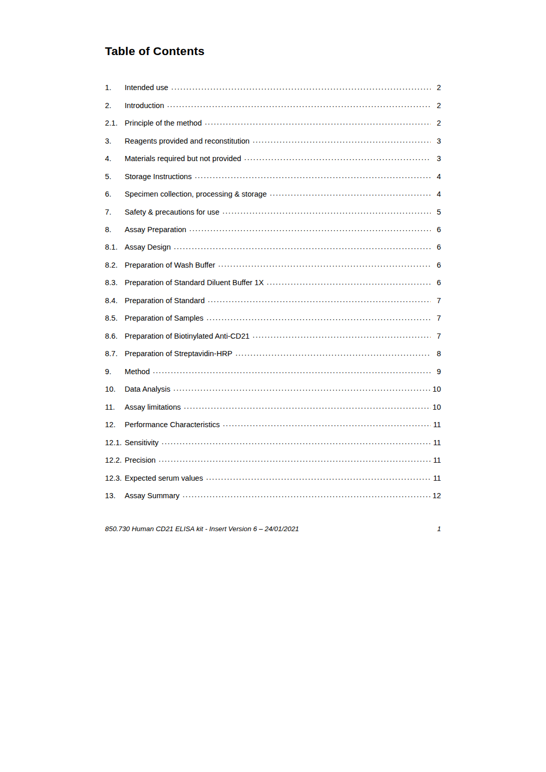Table of Contents
1. Intended use ........................................................................................................................... 2
2. Introduction ............................................................................................................................ 2
2.1. Principle of the method ......................................................................................................... 2
3. Reagents provided and reconstitution ..................................................................................... 3
4. Materials required but not provided ......................................................................................... 3
5. Storage Instructions ......................................................................................................... 4
6. Specimen collection, processing & storage ......................................................................... 4
7. Safety & precautions for use .............................................................................................. 5
8. Assay Preparation ........................................................................................................... 6
8.1. Assay Design ..................................................................................................................... 6
8.2. Preparation of Wash Buffer ................................................................................................. 6
8.3. Preparation of Standard Diluent Buffer 1X ........................................................................... 6
8.4. Preparation of Standard ....................................................................................................... 7
8.5. Preparation of Samples ........................................................................................................ 7
8.6. Preparation of Biotinylated Anti-CD21 ................................................................................... 7
8.7. Preparation of Streptavidin-HRP ......................................................................................... 8
9. Method ................................................................................................................................. 9
10. Data Analysis ................................................................................................................. 10
11. Assay limitations ............................................................................................................. 10
12. Performance Characteristics .............................................................................................. 11
12.1. Sensitivity ......................................................................................................................... 11
12.2. Precision ........................................................................................................................... 11
12.3. Expected serum values ....................................................................................................... 11
13. Assay Summary ............................................................................................................. 12
850.730 Human CD21 ELISA kit - Insert Version 6 – 24/01/2021 1